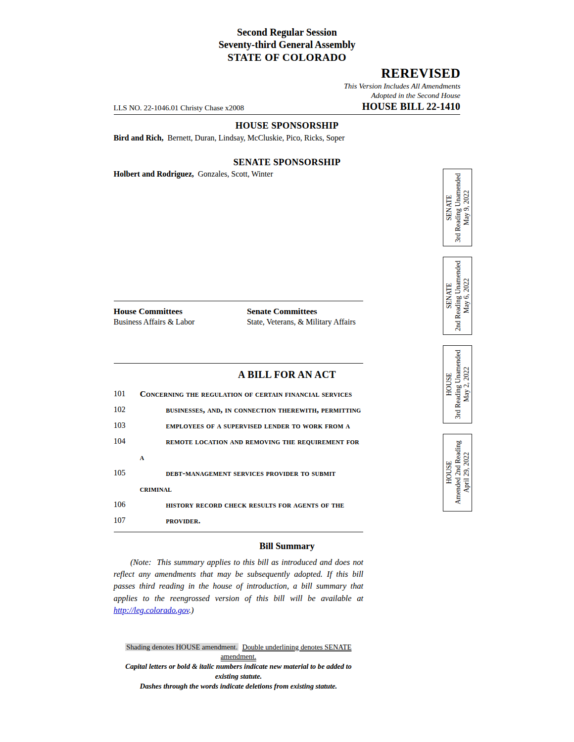Second Regular Session
Seventy-third General Assembly
STATE OF COLORADO
REREVISED
This Version Includes All Amendments
Adopted in the Second House
LLS NO. 22-1046.01 Christy Chase x2008
HOUSE BILL 22-1410
HOUSE SPONSORSHIP
Bird and Rich, Bernett, Duran, Lindsay, McCluskie, Pico, Ricks, Soper
SENATE SPONSORSHIP
Holbert and Rodriguez, Gonzales, Scott, Winter
House Committees
Business Affairs & Labor
Senate Committees
State, Veterans, & Military Affairs
A BILL FOR AN ACT
| 101 | Concerning the regulation of certain financial services |
| 102 | businesses, and, in connection therewith, permitting |
| 103 | employees of a supervised lender to work from a |
| 104 | remote location and removing the requirement for a |
| 105 | debt-management services provider to submit criminal |
| 106 | history record check results for agents of the |
| 107 | provider. |
Bill Summary
(Note: This summary applies to this bill as introduced and does not reflect any amendments that may be subsequently adopted. If this bill passes third reading in the house of introduction, a bill summary that applies to the reengrossed version of this bill will be available at http://leg.colorado.gov.)
Shading denotes HOUSE amendment. Double underlining denotes SENATE amendment.
Capital letters or bold & italic numbers indicate new material to be added to existing statute.
Dashes through the words indicate deletions from existing statute.
SENATE 3rd Reading Unamended May 9, 2022
SENATE 2nd Reading Unamended May 6, 2022
HOUSE 3rd Reading Unamended May 2, 2022
HOUSE Amended 2nd Reading April 29, 2022